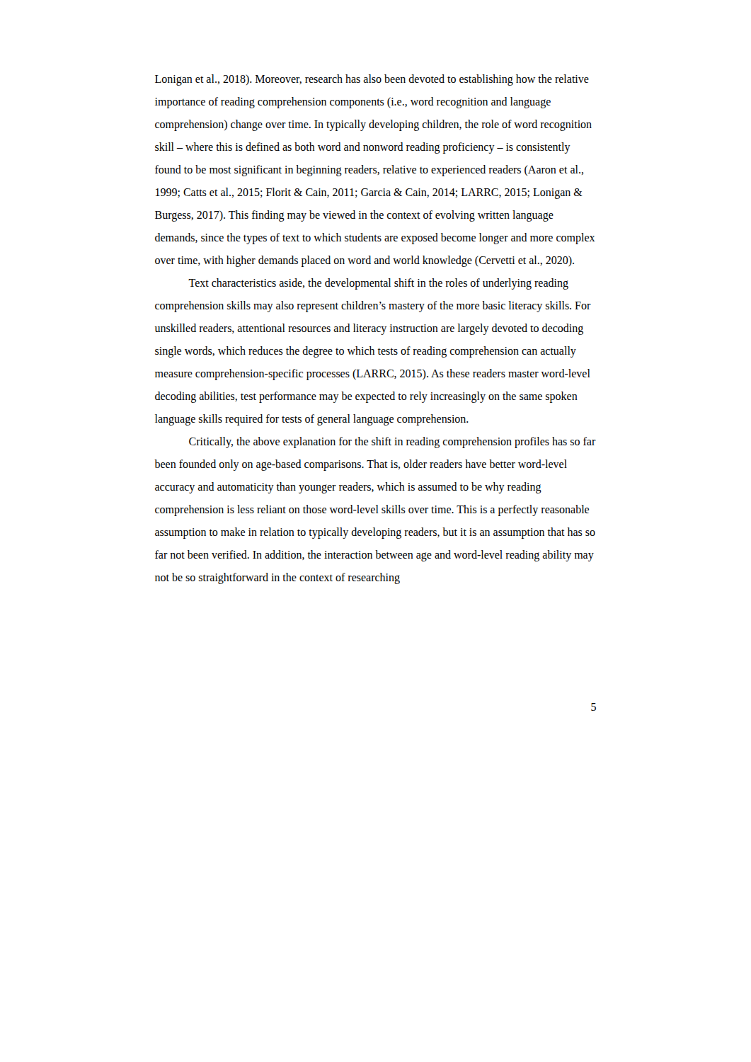Lonigan et al., 2018). Moreover, research has also been devoted to establishing how the relative importance of reading comprehension components (i.e., word recognition and language comprehension) change over time. In typically developing children, the role of word recognition skill – where this is defined as both word and nonword reading proficiency – is consistently found to be most significant in beginning readers, relative to experienced readers (Aaron et al., 1999; Catts et al., 2015; Florit & Cain, 2011; Garcia & Cain, 2014; LARRC, 2015; Lonigan & Burgess, 2017). This finding may be viewed in the context of evolving written language demands, since the types of text to which students are exposed become longer and more complex over time, with higher demands placed on word and world knowledge (Cervetti et al., 2020).
Text characteristics aside, the developmental shift in the roles of underlying reading comprehension skills may also represent children’s mastery of the more basic literacy skills. For unskilled readers, attentional resources and literacy instruction are largely devoted to decoding single words, which reduces the degree to which tests of reading comprehension can actually measure comprehension-specific processes (LARRC, 2015). As these readers master word-level decoding abilities, test performance may be expected to rely increasingly on the same spoken language skills required for tests of general language comprehension.
Critically, the above explanation for the shift in reading comprehension profiles has so far been founded only on age-based comparisons. That is, older readers have better word-level accuracy and automaticity than younger readers, which is assumed to be why reading comprehension is less reliant on those word-level skills over time. This is a perfectly reasonable assumption to make in relation to typically developing readers, but it is an assumption that has so far not been verified. In addition, the interaction between age and word-level reading ability may not be so straightforward in the context of researching
5